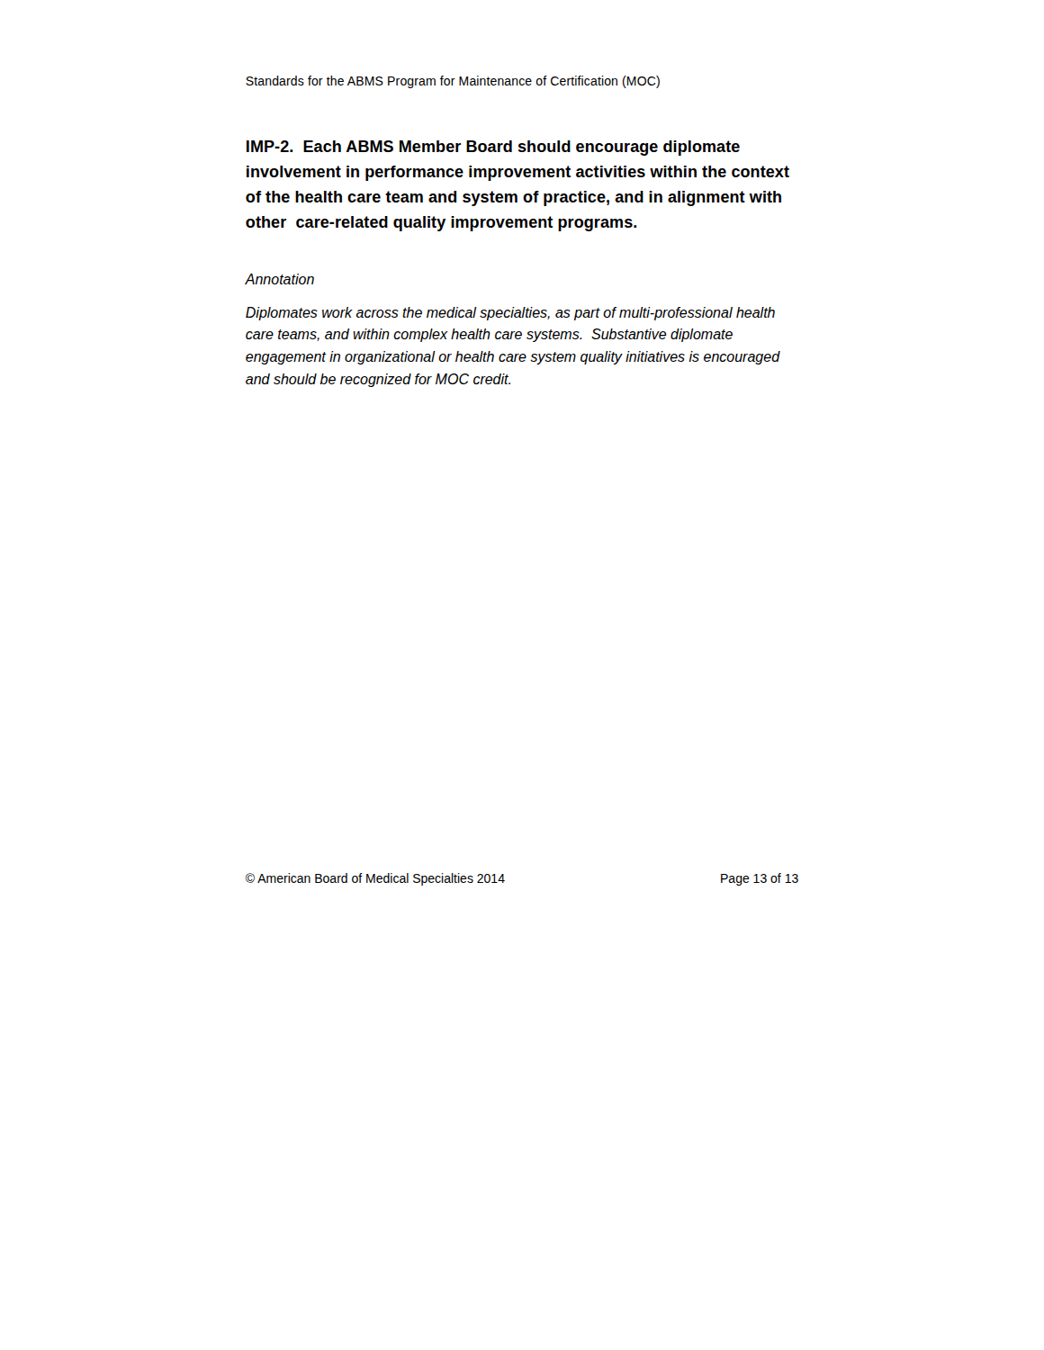Standards for the ABMS Program for Maintenance of Certification (MOC)
IMP-2. Each ABMS Member Board should encourage diplomate involvement in performance improvement activities within the context of the health care team and system of practice, and in alignment with other care-related quality improvement programs.
Annotation
Diplomates work across the medical specialties, as part of multi-professional health care teams, and within complex health care systems. Substantive diplomate engagement in organizational or health care system quality initiatives is encouraged and should be recognized for MOC credit.
© American Board of Medical Specialties 2014 Page 13 of 13